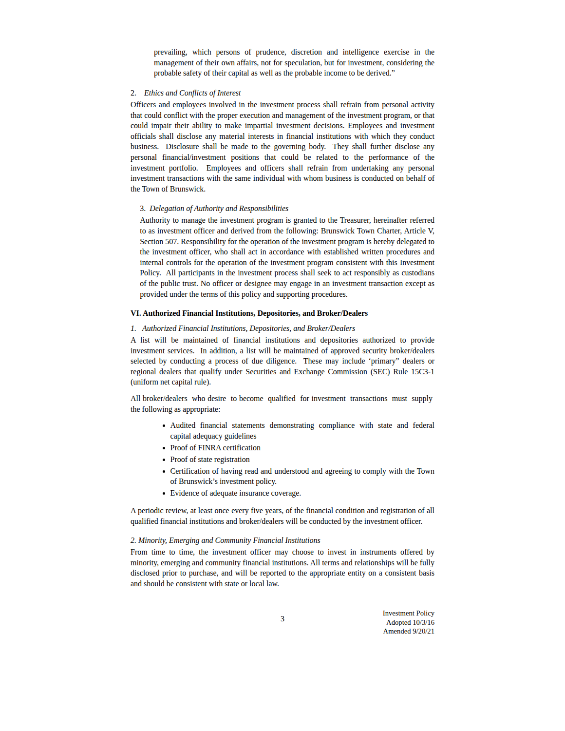prevailing, which persons of prudence, discretion and intelligence exercise in the management of their own affairs, not for speculation, but for investment, considering the probable safety of their capital as well as the probable income to be derived.”
2. Ethics and Conflicts of Interest
Officers and employees involved in the investment process shall refrain from personal activity that could conflict with the proper execution and management of the investment program, or that could impair their ability to make impartial investment decisions. Employees and investment officials shall disclose any material interests in financial institutions with which they conduct business. Disclosure shall be made to the governing body. They shall further disclose any personal financial/investment positions that could be related to the performance of the investment portfolio. Employees and officers shall refrain from undertaking any personal investment transactions with the same individual with whom business is conducted on behalf of the Town of Brunswick.
3. Delegation of Authority and Responsibilities
Authority to manage the investment program is granted to the Treasurer, hereinafter referred to as investment officer and derived from the following: Brunswick Town Charter, Article V, Section 507. Responsibility for the operation of the investment program is hereby delegated to the investment officer, who shall act in accordance with established written procedures and internal controls for the operation of the investment program consistent with this Investment Policy. All participants in the investment process shall seek to act responsibly as custodians of the public trust. No officer or designee may engage in an investment transaction except as provided under the terms of this policy and supporting procedures.
VI. Authorized Financial Institutions, Depositories, and Broker/Dealers
1. Authorized Financial Institutions, Depositories, and Broker/Dealers
A list will be maintained of financial institutions and depositories authorized to provide investment services. In addition, a list will be maintained of approved security broker/dealers selected by conducting a process of due diligence. These may include ‘primary” dealers or regional dealers that qualify under Securities and Exchange Commission (SEC) Rule 15C3-1 (uniform net capital rule).
All broker/dealers who desire to become qualified for investment transactions must supply the following as appropriate:
Audited financial statements demonstrating compliance with state and federal capital adequacy guidelines
Proof of FINRA certification
Proof of state registration
Certification of having read and understood and agreeing to comply with the Town of Brunswick’s investment policy.
Evidence of adequate insurance coverage.
A periodic review, at least once every five years, of the financial condition and registration of all qualified financial institutions and broker/dealers will be conducted by the investment officer.
2. Minority, Emerging and Community Financial Institutions
From time to time, the investment officer may choose to invest in instruments offered by minority, emerging and community financial institutions. All terms and relationships will be fully disclosed prior to purchase, and will be reported to the appropriate entity on a consistent basis and should be consistent with state or local law.
3
Investment Policy
Adopted 10/3/16
Amended 9/20/21